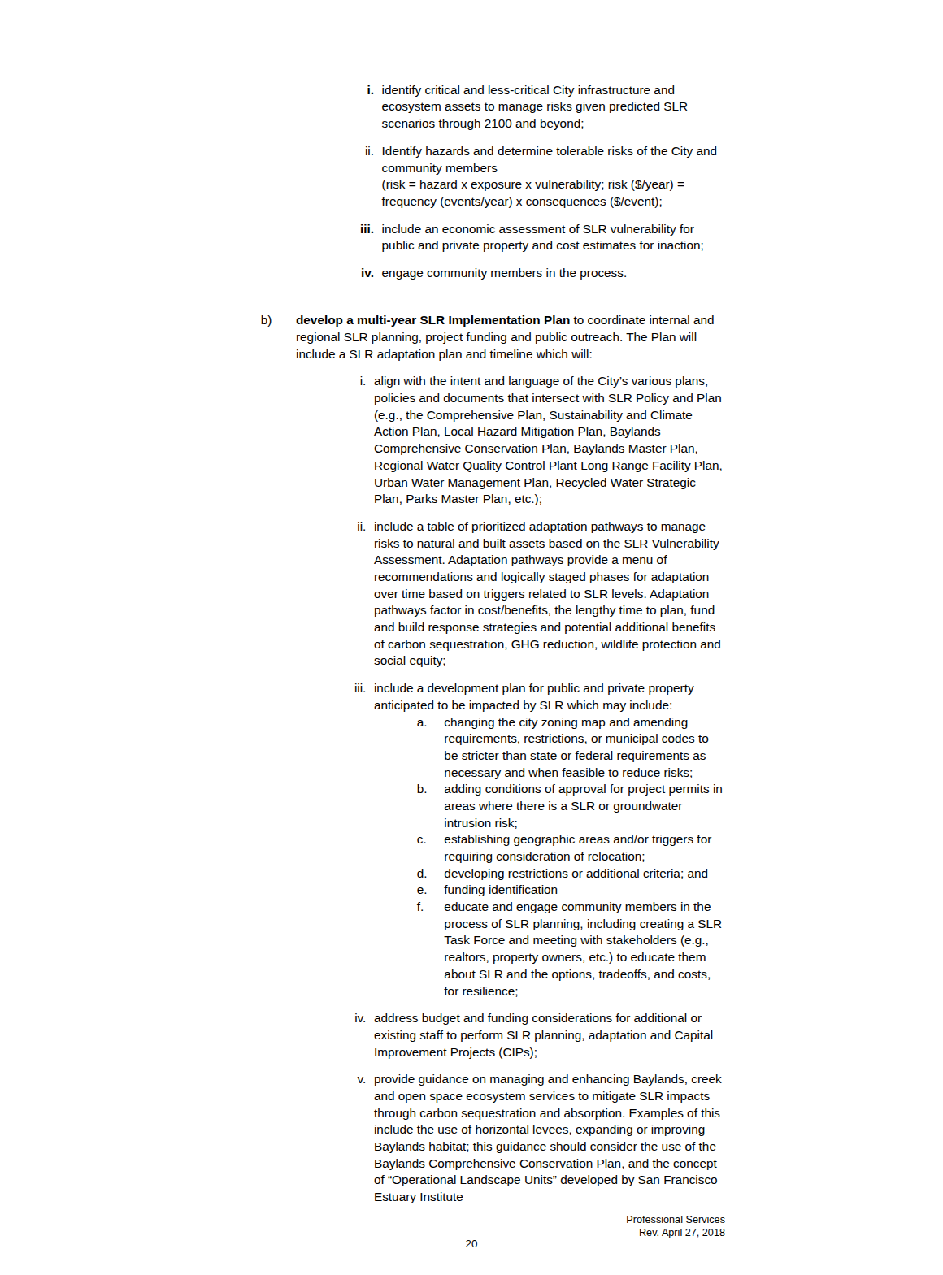i. identify critical and less-critical City infrastructure and ecosystem assets to manage risks given predicted SLR scenarios through 2100 and beyond;
ii. Identify hazards and determine tolerable risks of the City and community members
(risk = hazard x exposure x vulnerability; risk ($/year) = frequency (events/year) x consequences ($/event);
iii. include an economic assessment of SLR vulnerability for public and private property and cost estimates for inaction;
iv. engage community members in the process.
b) develop a multi-year SLR Implementation Plan to coordinate internal and regional SLR planning, project funding and public outreach. The Plan will include a SLR adaptation plan and timeline which will:
i. align with the intent and language of the City’s various plans, policies and documents that intersect with SLR Policy and Plan (e.g., the Comprehensive Plan, Sustainability and Climate Action Plan, Local Hazard Mitigation Plan, Baylands Comprehensive Conservation Plan, Baylands Master Plan, Regional Water Quality Control Plant Long Range Facility Plan, Urban Water Management Plan, Recycled Water Strategic Plan, Parks Master Plan, etc.);
ii. include a table of prioritized adaptation pathways to manage risks to natural and built assets based on the SLR Vulnerability Assessment. Adaptation pathways provide a menu of recommendations and logically staged phases for adaptation over time based on triggers related to SLR levels. Adaptation pathways factor in cost/benefits, the lengthy time to plan, fund and build response strategies and potential additional benefits of carbon sequestration, GHG reduction, wildlife protection and social equity;
iii. include a development plan for public and private property anticipated to be impacted by SLR which may include:
a. changing the city zoning map and amending requirements, restrictions, or municipal codes to be stricter than state or federal requirements as necessary and when feasible to reduce risks;
b. adding conditions of approval for project permits in areas where there is a SLR or groundwater intrusion risk;
c. establishing geographic areas and/or triggers for requiring consideration of relocation;
d. developing restrictions or additional criteria; and
e. funding identification
f. educate and engage community members in the process of SLR planning, including creating a SLR Task Force and meeting with stakeholders (e.g., realtors, property owners, etc.) to educate them about SLR and the options, tradeoffs, and costs, for resilience;
iv. address budget and funding considerations for additional or existing staff to perform SLR planning, adaptation and Capital Improvement Projects (CIPs);
v. provide guidance on managing and enhancing Baylands, creek and open space ecosystem services to mitigate SLR impacts through carbon sequestration and absorption. Examples of this include the use of horizontal levees, expanding or improving Baylands habitat; this guidance should consider the use of the Baylands Comprehensive Conservation Plan, and the concept of “Operational Landscape Units” developed by San Francisco Estuary Institute
Professional Services
Rev. April 27, 2018
20